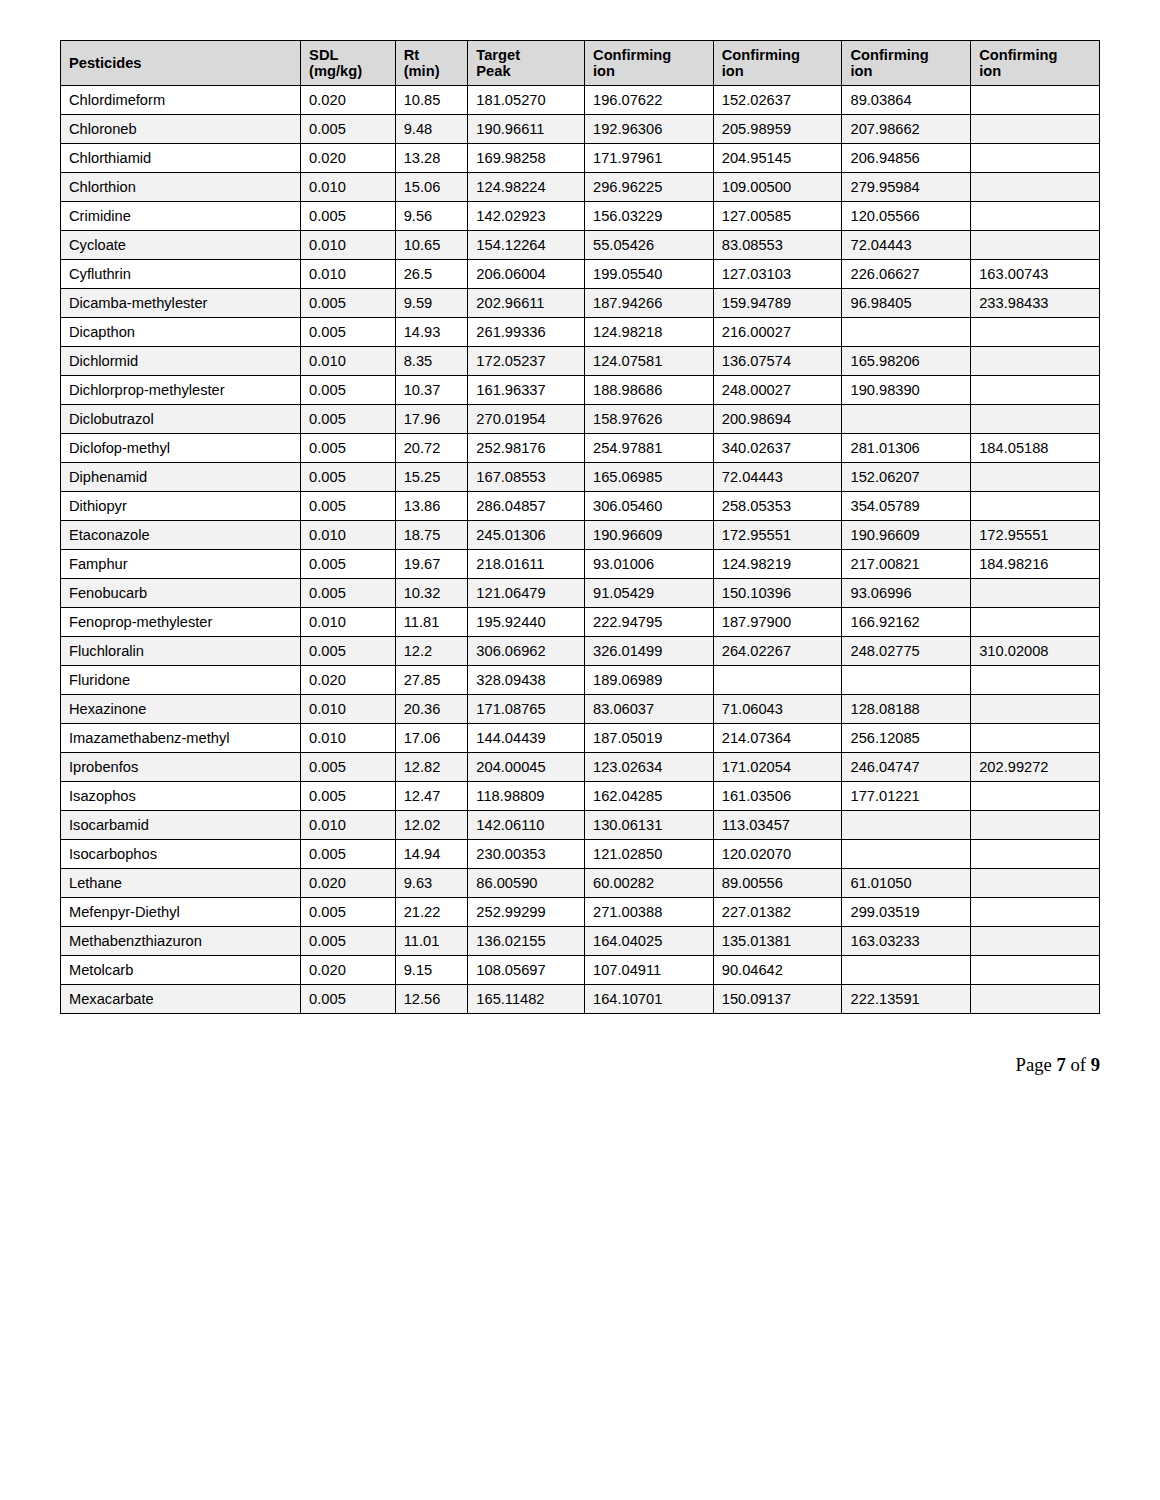| Pesticides | SDL (mg/kg) | Rt (min) | Target Peak | Confirming ion | Confirming ion | Confirming ion | Confirming ion |
| --- | --- | --- | --- | --- | --- | --- | --- |
| Chlordimeform | 0.020 | 10.85 | 181.05270 | 196.07622 | 152.02637 | 89.03864 | |
| Chloroneb | 0.005 | 9.48 | 190.96611 | 192.96306 | 205.98959 | 207.98662 | |
| Chlorthiamid | 0.020 | 13.28 | 169.98258 | 171.97961 | 204.95145 | 206.94856 | |
| Chlorthion | 0.010 | 15.06 | 124.98224 | 296.96225 | 109.00500 | 279.95984 | |
| Crimidine | 0.005 | 9.56 | 142.02923 | 156.03229 | 127.00585 | 120.05566 | |
| Cycloate | 0.010 | 10.65 | 154.12264 | 55.05426 | 83.08553 | 72.04443 | |
| Cyfluthrin | 0.010 | 26.5 | 206.06004 | 199.05540 | 127.03103 | 226.06627 | 163.00743 |
| Dicamba-methylester | 0.005 | 9.59 | 202.96611 | 187.94266 | 159.94789 | 96.98405 | 233.98433 |
| Dicapthon | 0.005 | 14.93 | 261.99336 | 124.98218 | 216.00027 | | |
| Dichlormid | 0.010 | 8.35 | 172.05237 | 124.07581 | 136.07574 | 165.98206 | |
| Dichlorprop-methylester | 0.005 | 10.37 | 161.96337 | 188.98686 | 248.00027 | 190.98390 | |
| Diclobutrazol | 0.005 | 17.96 | 270.01954 | 158.97626 | 200.98694 | | |
| Diclofop-methyl | 0.005 | 20.72 | 252.98176 | 254.97881 | 340.02637 | 281.01306 | 184.05188 |
| Diphenamid | 0.005 | 15.25 | 167.08553 | 165.06985 | 72.04443 | 152.06207 | |
| Dithiopyr | 0.005 | 13.86 | 286.04857 | 306.05460 | 258.05353 | 354.05789 | |
| Etaconazole | 0.010 | 18.75 | 245.01306 | 190.96609 | 172.95551 | 190.96609 | 172.95551 |
| Famphur | 0.005 | 19.67 | 218.01611 | 93.01006 | 124.98219 | 217.00821 | 184.98216 |
| Fenobucarb | 0.005 | 10.32 | 121.06479 | 91.05429 | 150.10396 | 93.06996 | |
| Fenoprop-methylester | 0.010 | 11.81 | 195.92440 | 222.94795 | 187.97900 | 166.92162 | |
| Fluchloralin | 0.005 | 12.2 | 306.06962 | 326.01499 | 264.02267 | 248.02775 | 310.02008 |
| Fluridone | 0.020 | 27.85 | 328.09438 | 189.06989 | | | |
| Hexazinone | 0.010 | 20.36 | 171.08765 | 83.06037 | 71.06043 | 128.08188 | |
| Imazamethabenz-methyl | 0.010 | 17.06 | 144.04439 | 187.05019 | 214.07364 | 256.12085 | |
| Iprobenfos | 0.005 | 12.82 | 204.00045 | 123.02634 | 171.02054 | 246.04747 | 202.99272 |
| Isazophos | 0.005 | 12.47 | 118.98809 | 162.04285 | 161.03506 | 177.01221 | |
| Isocarbamid | 0.010 | 12.02 | 142.06110 | 130.06131 | 113.03457 | | |
| Isocarbophos | 0.005 | 14.94 | 230.00353 | 121.02850 | 120.02070 | | |
| Lethane | 0.020 | 9.63 | 86.00590 | 60.00282 | 89.00556 | 61.01050 | |
| Mefenpyr-Diethyl | 0.005 | 21.22 | 252.99299 | 271.00388 | 227.01382 | 299.03519 | |
| Methabenzthiazuron | 0.005 | 11.01 | 136.02155 | 164.04025 | 135.01381 | 163.03233 | |
| Metolcarb | 0.020 | 9.15 | 108.05697 | 107.04911 | 90.04642 | | |
| Mexacarbate | 0.005 | 12.56 | 165.11482 | 164.10701 | 150.09137 | 222.13591 | |
Page 7 of 9